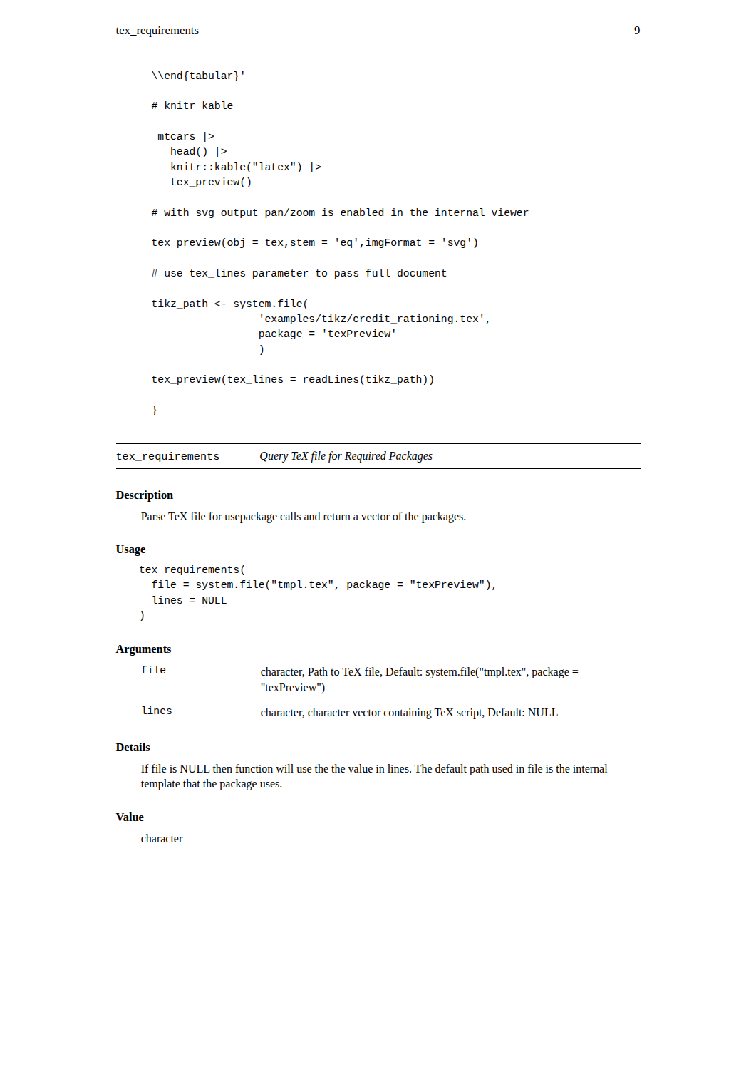tex_requirements 9
  \\end{tabular}'

  # knitr kable

   mtcars |>
     head() |>
     knitr::kable("latex") |>
     tex_preview()

  # with svg output pan/zoom is enabled in the internal viewer

  tex_preview(obj = tex,stem = 'eq',imgFormat = 'svg')

  # use tex_lines parameter to pass full document

  tikz_path <- system.file(
                   'examples/tikz/credit_rationing.tex',
                   package = 'texPreview'
                   )

  tex_preview(tex_lines = readLines(tikz_path))

  }
tex_requirements Query TeX file for Required Packages
Description
Parse TeX file for usepackage calls and return a vector of the packages.
Usage
tex_requirements(
  file = system.file("tmpl.tex", package = "texPreview"),
  lines = NULL
)
Arguments
file
character, Path to TeX file, Default: system.file("tmpl.tex", package = "texPreview")
lines
character, character vector containing TeX script, Default: NULL
Details
If file is NULL then function will use the the value in lines. The default path used in file is the internal template that the package uses.
Value
character